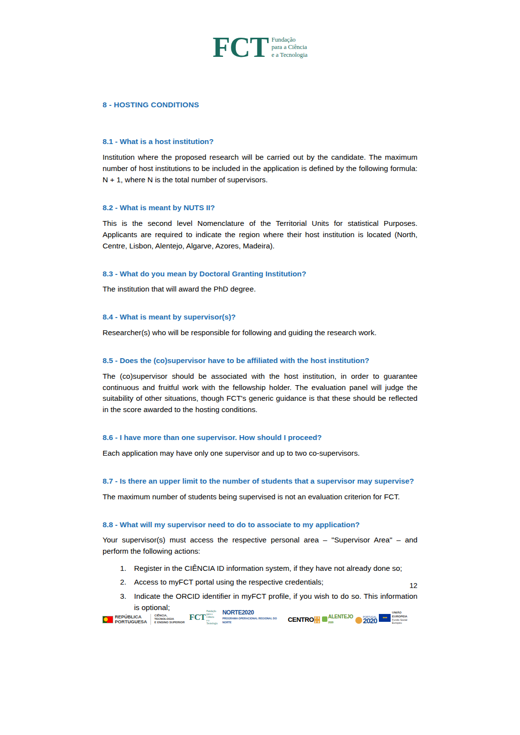FCT Fundação
para a Ciência
e a Tecnologia
8 - HOSTING CONDITIONS
8.1 - What is a host institution?
Institution where the proposed research will be carried out by the candidate. The maximum number of host institutions to be included in the application is defined by the following formula: N + 1, where N is the total number of supervisors.
8.2 - What is meant by NUTS II?
This is the second level Nomenclature of the Territorial Units for statistical Purposes. Applicants are required to indicate the region where their host institution is located (North, Centre, Lisbon, Alentejo, Algarve, Azores, Madeira).
8.3 - What do you mean by Doctoral Granting Institution?
The institution that will award the PhD degree.
8.4 - What is meant by supervisor(s)?
Researcher(s) who will be responsible for following and guiding the research work.
8.5 - Does the (co)supervisor have to be affiliated with the host institution?
The (co)supervisor should be associated with the host institution, in order to guarantee continuous and fruitful work with the fellowship holder. The evaluation panel will judge the suitability of other situations, though FCT's generic guidance is that these should be reflected in the score awarded to the hosting conditions.
8.6 - I have more than one supervisor. How should I proceed?
Each application may have only one supervisor and up to two co-supervisors.
8.7 - Is there an upper limit to the number of students that a supervisor may supervise?
The maximum number of students being supervised is not an evaluation criterion for FCT.
8.8 - What will my supervisor need to do to associate to my application?
Your supervisor(s) must access the respective personal area – "Supervisor Area" – and perform the following actions:
Register in the CIÊNCIA ID information system, if they have not already done so;
Access to myFCT portal using the respective credentials;
Indicate the ORCID identifier in myFCT profile, if you wish to do so. This information is optional;
12
REPÚBLICA
PORTUGUESA
CIÊNCIA, TECNOLOGIA
E ENSINO SUPERIOR
FCT Fundação
para a Ciência
e a Tecnologia
NORTE2020PROGRAMA OPERACIONAL REGIONAL DO NORTE
CENTRO 2020
ALENTEJO2020
PORTUGAL2020
UNIÃO EUROPEIA
Fundo Social Europeu